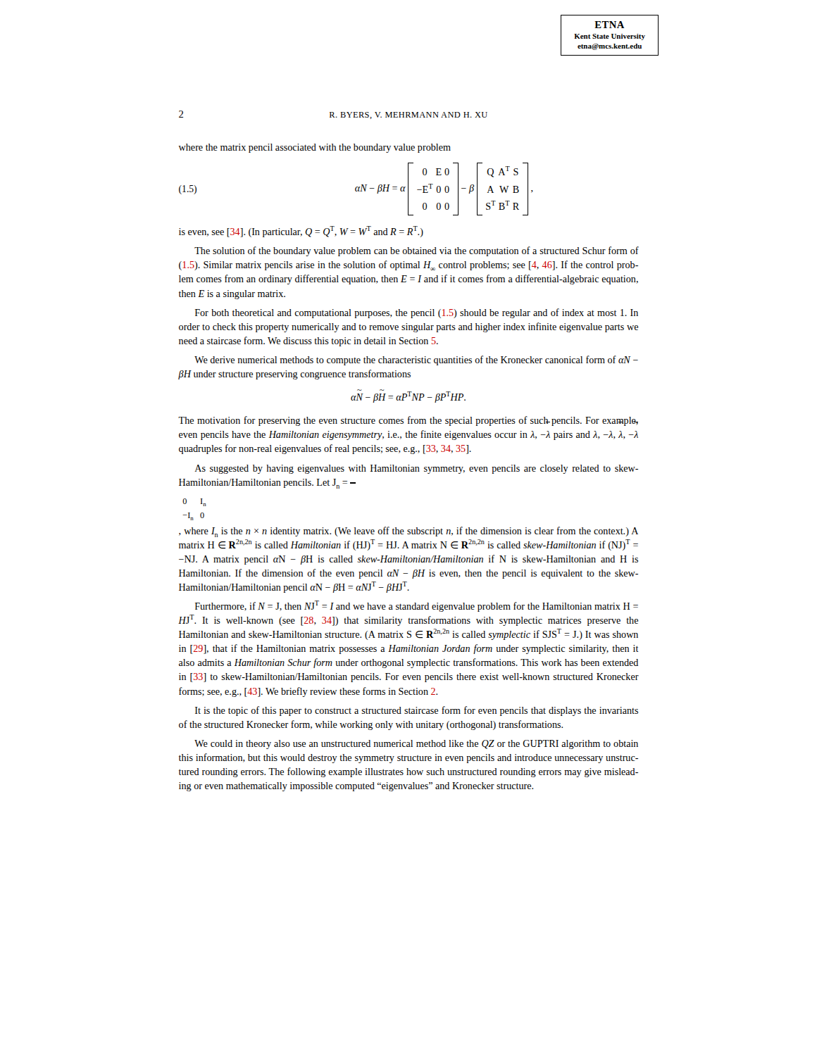ETNA
Kent State University
etna@mcs.kent.edu
2
R. BYERS, V. MEHRMANN AND H. XU
where the matrix pencil associated with the boundary value problem
(1.5)
αN − βH = α
| 0 | E | 0 |
| −E T | 0 | 0 |
| 0 | 0 | 0 |
− β
| Q | A T | S |
| A | W | B |
| S T | B T | R |
,
is even, see [34]. (In particular, Q = QT, W = WT and R = RT.)
The solution of the boundary value problem can be obtained via the computation of a structured Schur form of (1.5). Similar matrix pencils arise in the solution of optimal H∞ control problems; see [4, 46]. If the control problem comes from an ordinary differential equation, then E = I and if it comes from a differential-algebraic equation, then E is a singular matrix.
For both theoretical and computational purposes, the pencil (1.5) should be regular and of index at most 1. In order to check this property numerically and to remove singular parts and higher index infinite eigenvalue parts we need a staircase form. We discuss this topic in detail in Section 5.
We derive numerical methods to compute the characteristic quantities of the Kronecker canonical form of αN − βH under structure preserving congruence transformations
α~N − β~H = αPTNP − βPTHP.
The motivation for preserving the even structure comes from the special properties of such pencils. For example, even pencils have the Hamiltonian eigensymmetry, i.e., the finite eigenvalues occur in λ, − λ pairs and λ, −λ, λ, − λ quadruples for non-real eigenvalues of real pencils; see, e.g., [33, 34, 35].
As suggested by having eigenvalues with Hamiltonian symmetry, even pencils are closely related to skew-Hamiltonian/Hamiltonian pencils. Let Jn =
| 0 | I n |
| −I n | 0 |
, where In is the n × n identity matrix. (We leave off the subscript n, if the dimension is clear from the context.) A matrix H ∈ R2n,2n is called Hamiltonian if (HJ)T = HJ. A matrix N ∈ R2n,2n is called skew-Hamiltonian if (NJ)T = −NJ. A matrix pencil αN − βH is called skew-Hamiltonian/Hamiltonian if N is skew-Hamiltonian and H is Hamiltonian. If the dimension of the even pencil αN − βH is even, then the pencil is equivalent to the skew-Hamiltonian/Hamiltonian pencil αN − βH = αN JT − βH JT.
Furthermore, if N = J, then NJT = I and we have a standard eigenvalue problem for the Hamiltonian matrix H = HJT. It is well-known (see [28, 34]) that similarity transformations with symplectic matrices preserve the Hamiltonian and skew-Hamiltonian structure. (A matrix S ∈ R2n,2n is called symplectic if SJST = J.) It was shown in [29], that if the Hamiltonian matrix possesses a Hamiltonian Jordan form under symplectic similarity, then it also admits a Hamiltonian Schur form under orthogonal symplectic transformations. This work has been extended in [33] to skew-Hamiltonian/Hamiltonian pencils. For even pencils there exist well-known structured Kronecker forms; see, e.g., [43]. We briefly review these forms in Section 2.
It is the topic of this paper to construct a structured staircase form for even pencils that displays the invariants of the structured Kronecker form, while working only with unitary (orthogonal) transformations.
We could in theory also use an unstructured numerical method like the QZ or the GUPTRI algorithm to obtain this information, but this would destroy the symmetry structure in even pencils and introduce unnecessary unstructured rounding errors. The following example illustrates how such unstructured rounding errors may give misleading or even mathematically impossible computed “eigenvalues” and Kronecker structure.